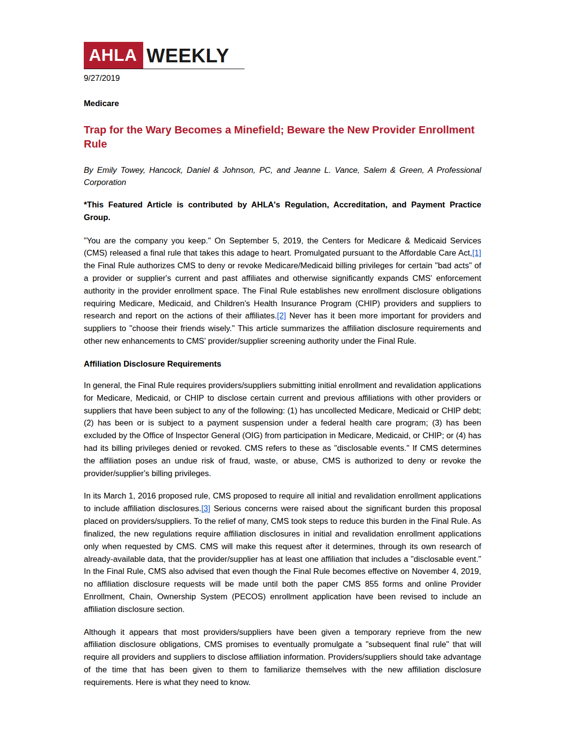AHLA
WEEKLY
9/27/2019
Medicare
Trap for the Wary Becomes a Minefield; Beware the New Provider Enrollment Rule
By Emily Towey, Hancock, Daniel & Johnson, PC, and Jeanne L. Vance, Salem & Green, A Professional Corporation
*This Featured Article is contributed by AHLA's Regulation, Accreditation, and Payment Practice Group.
"You are the company you keep." On September 5, 2019, the Centers for Medicare & Medicaid Services (CMS) released a final rule that takes this adage to heart. Promulgated pursuant to the Affordable Care Act,[1] the Final Rule authorizes CMS to deny or revoke Medicare/Medicaid billing privileges for certain "bad acts" of a provider or supplier's current and past affiliates and otherwise significantly expands CMS' enforcement authority in the provider enrollment space. The Final Rule establishes new enrollment disclosure obligations requiring Medicare, Medicaid, and Children's Health Insurance Program (CHIP) providers and suppliers to research and report on the actions of their affiliates.[2] Never has it been more important for providers and suppliers to "choose their friends wisely." This article summarizes the affiliation disclosure requirements and other new enhancements to CMS' provider/supplier screening authority under the Final Rule.
Affiliation Disclosure Requirements
In general, the Final Rule requires providers/suppliers submitting initial enrollment and revalidation applications for Medicare, Medicaid, or CHIP to disclose certain current and previous affiliations with other providers or suppliers that have been subject to any of the following: (1) has uncollected Medicare, Medicaid or CHIP debt; (2) has been or is subject to a payment suspension under a federal health care program; (3) has been excluded by the Office of Inspector General (OIG) from participation in Medicare, Medicaid, or CHIP; or (4) has had its billing privileges denied or revoked. CMS refers to these as "disclosable events." If CMS determines the affiliation poses an undue risk of fraud, waste, or abuse, CMS is authorized to deny or revoke the provider/supplier's billing privileges.
In its March 1, 2016 proposed rule, CMS proposed to require all initial and revalidation enrollment applications to include affiliation disclosures.[3] Serious concerns were raised about the significant burden this proposal placed on providers/suppliers. To the relief of many, CMS took steps to reduce this burden in the Final Rule. As finalized, the new regulations require affiliation disclosures in initial and revalidation enrollment applications only when requested by CMS. CMS will make this request after it determines, through its own research of already-available data, that the provider/supplier has at least one affiliation that includes a "disclosable event." In the Final Rule, CMS also advised that even though the Final Rule becomes effective on November 4, 2019, no affiliation disclosure requests will be made until both the paper CMS 855 forms and online Provider Enrollment, Chain, Ownership System (PECOS) enrollment application have been revised to include an affiliation disclosure section.
Although it appears that most providers/suppliers have been given a temporary reprieve from the new affiliation disclosure obligations, CMS promises to eventually promulgate a "subsequent final rule" that will require all providers and suppliers to disclose affiliation information. Providers/suppliers should take advantage of the time that has been given to them to familiarize themselves with the new affiliation disclosure requirements. Here is what they need to know.